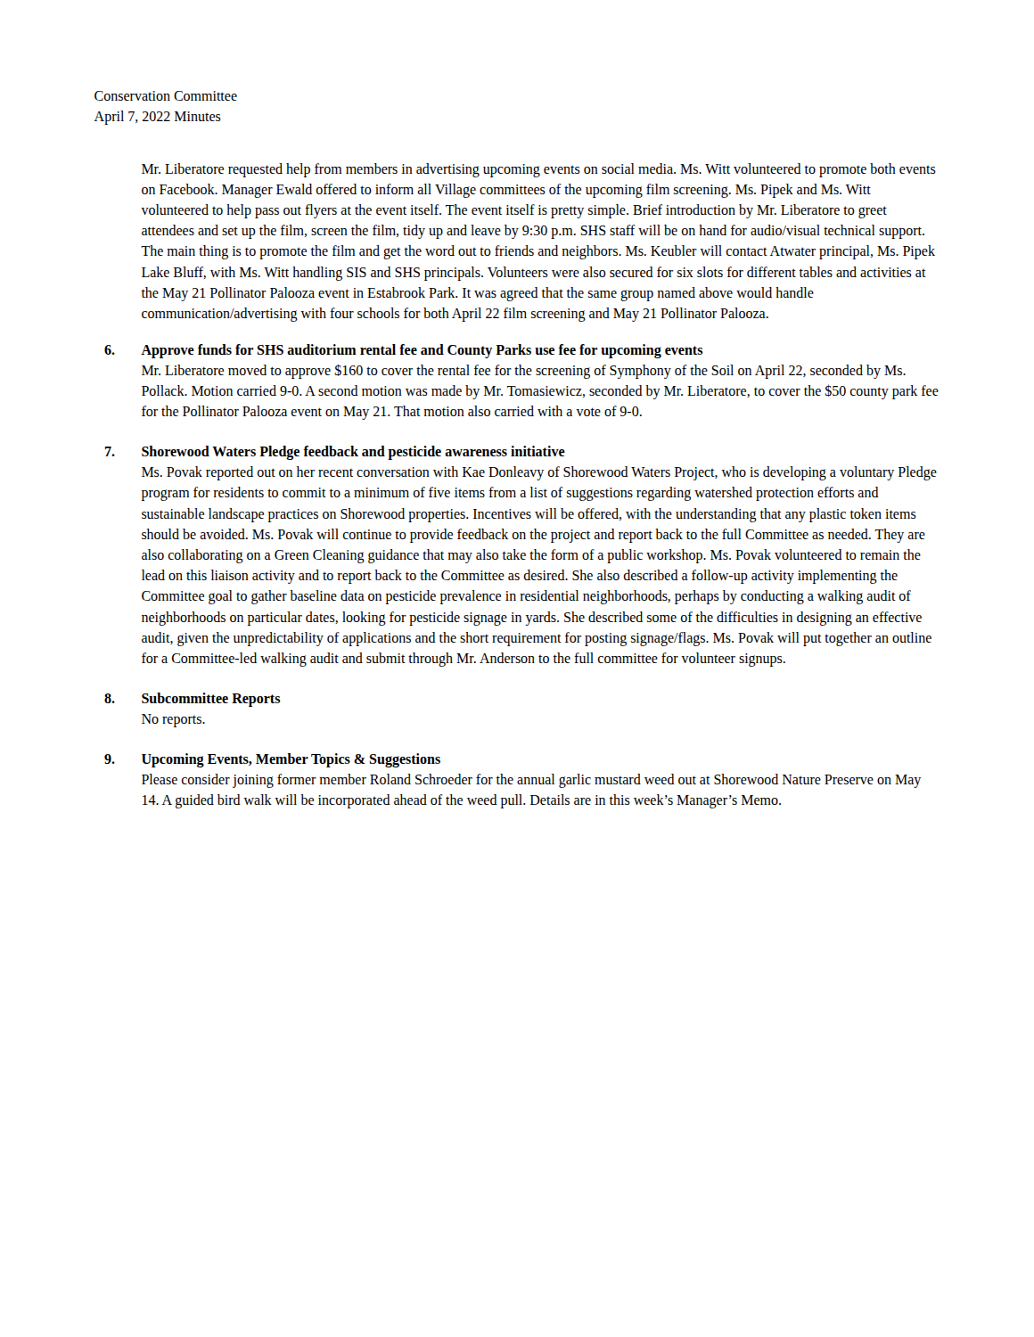Conservation Committee
April 7, 2022 Minutes
Mr. Liberatore requested help from members in advertising upcoming events on social media. Ms. Witt volunteered to promote both events on Facebook. Manager Ewald offered to inform all Village committees of the upcoming film screening. Ms. Pipek and Ms. Witt volunteered to help pass out flyers at the event itself. The event itself is pretty simple. Brief introduction by Mr. Liberatore to greet attendees and set up the film, screen the film, tidy up and leave by 9:30 p.m. SHS staff will be on hand for audio/visual technical support. The main thing is to promote the film and get the word out to friends and neighbors. Ms. Keubler will contact Atwater principal, Ms. Pipek Lake Bluff, with Ms. Witt handling SIS and SHS principals. Volunteers were also secured for six slots for different tables and activities at the May 21 Pollinator Palooza event in Estabrook Park. It was agreed that the same group named above would handle communication/advertising with four schools for both April 22 film screening and May 21 Pollinator Palooza.
6.
Approve funds for SHS auditorium rental fee and County Parks use fee for upcoming events
Mr. Liberatore moved to approve $160 to cover the rental fee for the screening of Symphony of the Soil on April 22, seconded by Ms. Pollack. Motion carried 9-0. A second motion was made by Mr. Tomasiewicz, seconded by Mr. Liberatore, to cover the $50 county park fee for the Pollinator Palooza event on May 21. That motion also carried with a vote of 9-0.
7.
Shorewood Waters Pledge feedback and pesticide awareness initiative
Ms. Povak reported out on her recent conversation with Kae Donleavy of Shorewood Waters Project, who is developing a voluntary Pledge program for residents to commit to a minimum of five items from a list of suggestions regarding watershed protection efforts and sustainable landscape practices on Shorewood properties. Incentives will be offered, with the understanding that any plastic token items should be avoided. Ms. Povak will continue to provide feedback on the project and report back to the full Committee as needed. They are also collaborating on a Green Cleaning guidance that may also take the form of a public workshop. Ms. Povak volunteered to remain the lead on this liaison activity and to report back to the Committee as desired. She also described a follow-up activity implementing the Committee goal to gather baseline data on pesticide prevalence in residential neighborhoods, perhaps by conducting a walking audit of neighborhoods on particular dates, looking for pesticide signage in yards. She described some of the difficulties in designing an effective audit, given the unpredictability of applications and the short requirement for posting signage/flags. Ms. Povak will put together an outline for a Committee-led walking audit and submit through Mr. Anderson to the full committee for volunteer signups.
8.
Subcommittee Reports
No reports.
9.
Upcoming Events, Member Topics & Suggestions
Please consider joining former member Roland Schroeder for the annual garlic mustard weed out at Shorewood Nature Preserve on May 14. A guided bird walk will be incorporated ahead of the weed pull. Details are in this week’s Manager’s Memo.